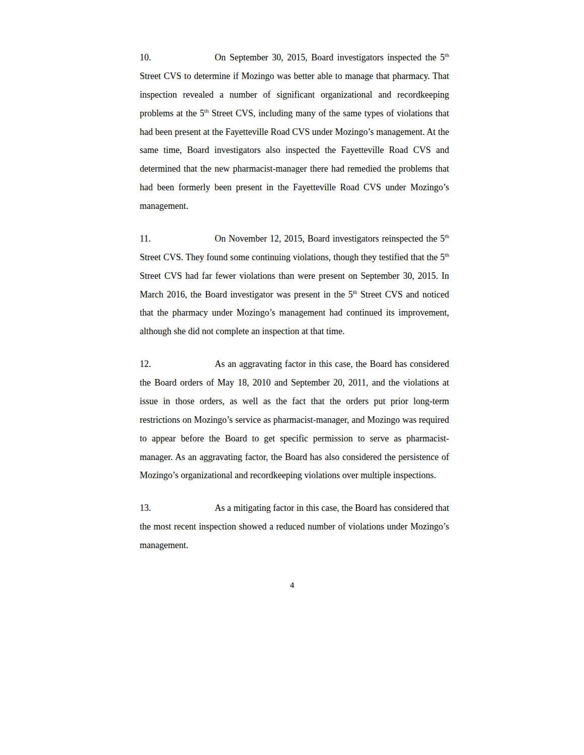10. On September 30, 2015, Board investigators inspected the 5th Street CVS to determine if Mozingo was better able to manage that pharmacy. That inspection revealed a number of significant organizational and recordkeeping problems at the 5th Street CVS, including many of the same types of violations that had been present at the Fayetteville Road CVS under Mozingo’s management. At the same time, Board investigators also inspected the Fayetteville Road CVS and determined that the new pharmacist-manager there had remedied the problems that had been formerly been present in the Fayetteville Road CVS under Mozingo’s management.
11. On November 12, 2015, Board investigators reinspected the 5th Street CVS. They found some continuing violations, though they testified that the 5th Street CVS had far fewer violations than were present on September 30, 2015. In March 2016, the Board investigator was present in the 5th Street CVS and noticed that the pharmacy under Mozingo’s management had continued its improvement, although she did not complete an inspection at that time.
12. As an aggravating factor in this case, the Board has considered the Board orders of May 18, 2010 and September 20, 2011, and the violations at issue in those orders, as well as the fact that the orders put prior long-term restrictions on Mozingo’s service as pharmacist-manager, and Mozingo was required to appear before the Board to get specific permission to serve as pharmacist-manager. As an aggravating factor, the Board has also considered the persistence of Mozingo’s organizational and recordkeeping violations over multiple inspections.
13. As a mitigating factor in this case, the Board has considered that the most recent inspection showed a reduced number of violations under Mozingo’s management.
4